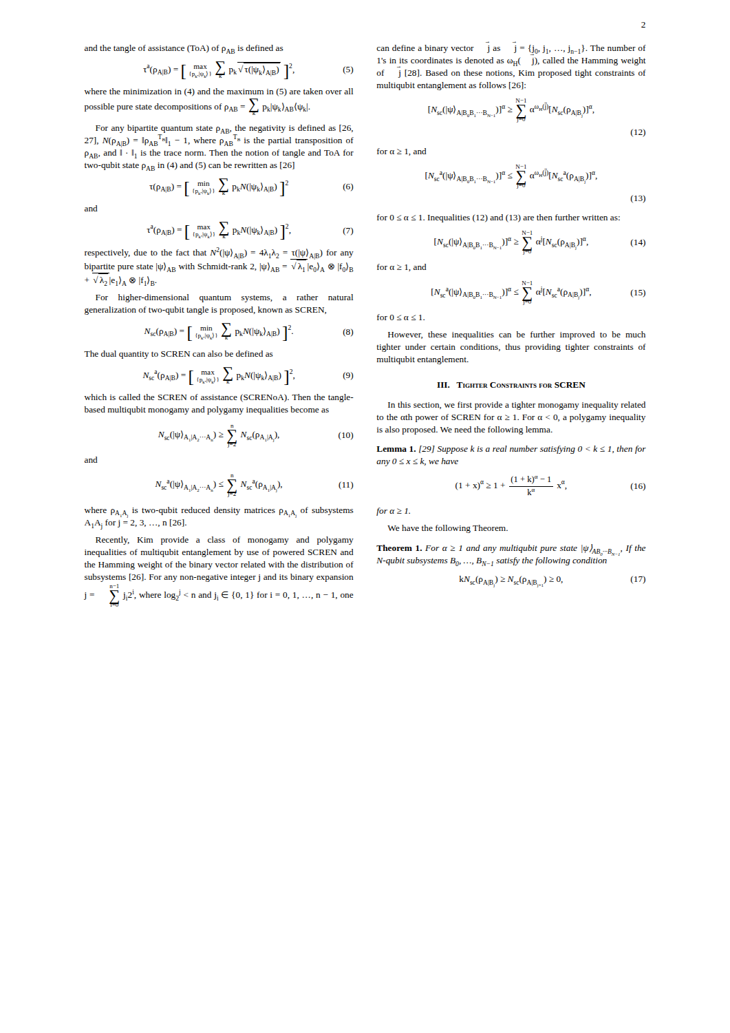2
and the tangle of assistance (ToA) of ρAB is defined as
τa(ρA|B) = [ max{pk,|ψk⟩} ∑k pk√τ(|ψk⟩A|B) ]2, (5)
where the minimization in (4) and the maximum in (5) are taken over all possible pure state decompositions of ρAB = ∑k pk|ψk⟩AB⟨ψk|.
For any bipartite quantum state ρAB, the negativity is defined as [26, 27], N(ρA|B) = ‖ρABTB‖1 − 1, where ρABTB is the partial transposition of ρAB, and ‖ · ‖1 is the trace norm. Then the notion of tangle and ToA for two-qubit state ρAB in (4) and (5) can be rewritten as [26]
τ(ρA|B) = [ min{pk,|ψk⟩} ∑k pkN(|ψk⟩A|B) ]2 (6)
and
τa(ρA|B) = [ max{pk,|ψk⟩} ∑k pkN(|ψk⟩A|B) ]2, (7)
respectively, due to the fact that N2(|ψ⟩A|B) = 4λ1λ2 = τ(|ψ⟩A|B) for any bipartite pure state |ψ⟩AB with Schmidt-rank 2, |ψ⟩AB = √λ1|e0⟩A ⊗ |f0⟩B + √λ2|e1⟩A ⊗ |f1⟩B.
For higher-dimensional quantum systems, a rather natural generalization of two-qubit tangle is proposed, known as SCREN,
Nsc(ρA|B) = [ min{pk,|ψk⟩} ∑k pkN(|ψk⟩A|B) ]2. (8)
The dual quantity to SCREN can also be defined as
Nsca(ρA|B) = [ max{pk,|ψk⟩} ∑k pkN(|ψk⟩A|B) ]2, (9)
which is called the SCREN of assistance (SCRENoA). Then the tangle-based multiqubit monogamy and polygamy inequalities become as
Nsc(|ψ⟩A1|A2···An) ≥ n∑j=2 Nsc(ρA1|Aj), (10)
and
Nsca(|ψ⟩A1|A2···An) ≤ n∑j=2 Nsca(ρA1|Aj), (11)
where ρA1Aj is two-qubit reduced density matrices ρA1Aj of subsystems A1Aj for j = 2, 3, …, n [26].
Recently, Kim provide a class of monogamy and polygamy inequalities of multiqubit entanglement by use of powered SCREN and the Hamming weight of the binary vector related with the distribution of subsystems [26]. For any non-negative integer j and its binary expansion j = n−1∑i=0 ji2i, where log2j < n and ji ∈ {0, 1} for i = 0, 1, …, n − 1, one can define a binary vector j as j = {j0, j1, …, jn−1}. The number of 1's in its coordinates is denoted as ωH(j), called the Hamming weight of j [28]. Based on these notions, Kim proposed tight constraints of multiqubit entanglement as follows [26]:
[Nsc(|ψ⟩A|B0B1···BN−1)]α ≥ N−1∑j=0 αωH(j)[Nsc(ρA|Bj)]α,
(12)
for α ≥ 1, and
[Nsca(|ψ⟩A|B0B1···BN−1)]α ≤ N−1∑j=0 αωH(j)[Nsca(ρA|Bj)]α,
(13)
for 0 ≤ α ≤ 1. Inequalities (12) and (13) are then further written as:
[Nsc(|ψ⟩A|B0B1···BN−1)]α ≥ N−1∑j=0 αj[Nsc(ρA|Bj)]α, (14)
for α ≥ 1, and
[Nsca(|ψ⟩A|B0B1···BN−1)]α ≤ N−1∑j=0 αj[Nsca(ρA|Bj)]α, (15)
for 0 ≤ α ≤ 1.
However, these inequalities can be further improved to be much tighter under certain conditions, thus providing tighter constraints of multiqubit entanglement.
III. Tighter Constraints for SCREN
In this section, we first provide a tighter monogamy inequality related to the αth power of SCREN for α ≥ 1. For α < 0, a polygamy inequality is also proposed. We need the following lemma.
Lemma 1. [29] Suppose k is a real number satisfying 0 < k ≤ 1, then for any 0 ≤ x ≤ k, we have
(1 + x)α ≥ 1 + (1 + k)α − 1 kα xα, (16)
for α ≥ 1.
We have the following Theorem.
Theorem 1. For α ≥ 1 and any multiqubit pure state |ψ⟩AB0···BN−1, If the N-qubit subsystems B0, …, BN−1 satisfy the following condition
kNsc(ρA|Bj) ≥ Nsc(ρA|Bj+1) ≥ 0, (17)